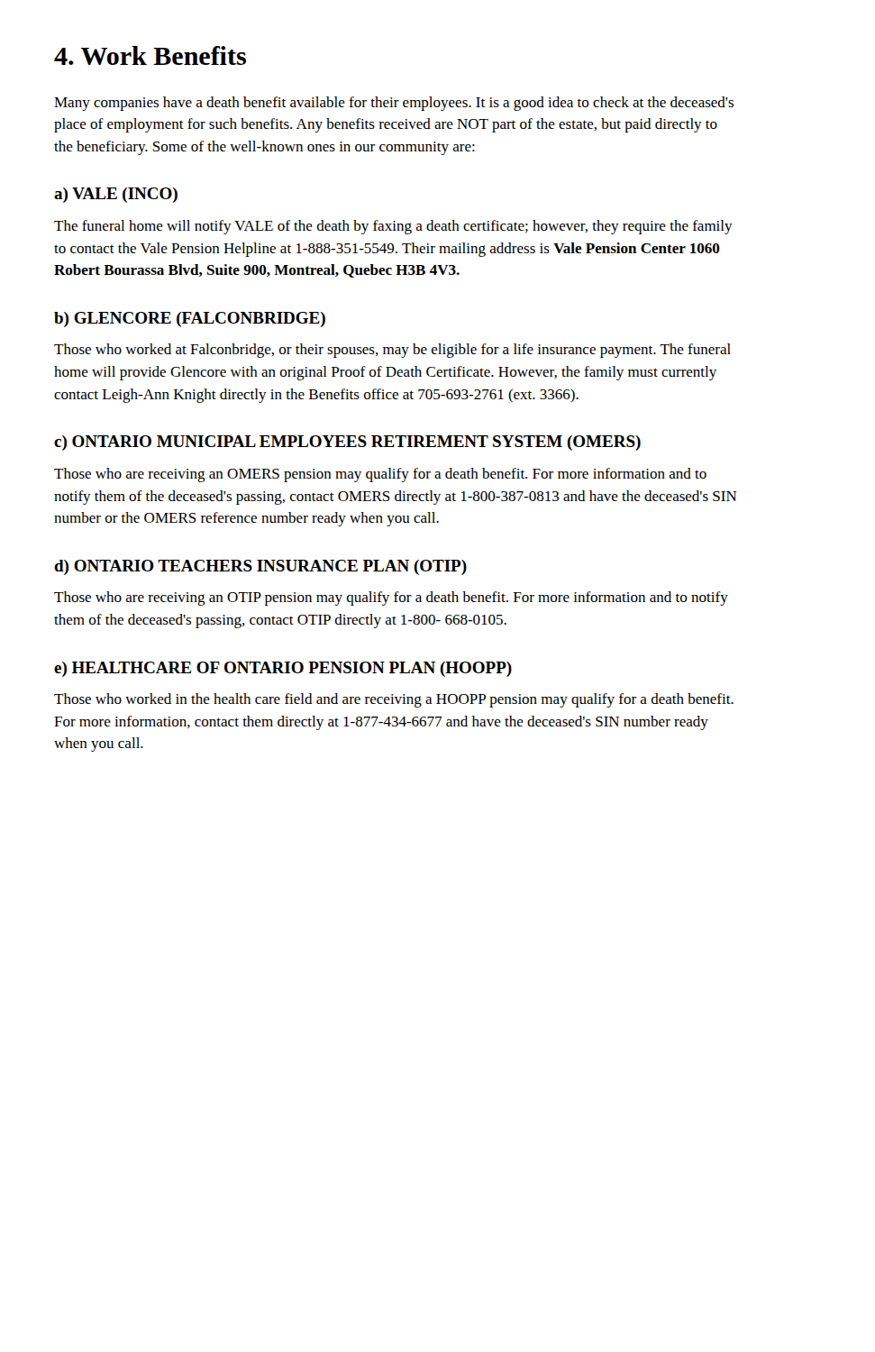4. Work Benefits
Many companies have a death benefit available for their employees. It is a good idea to check at the deceased's place of employment for such benefits. Any benefits received are NOT part of the estate, but paid directly to the beneficiary. Some of the well-known ones in our community are:
a) VALE (INCO)
The funeral home will notify VALE of the death by faxing a death certificate; however, they require the family to contact the Vale Pension Helpline at 1-888-351-5549. Their mailing address is Vale Pension Center 1060 Robert Bourassa Blvd, Suite 900, Montreal, Quebec H3B 4V3.
b) GLENCORE (FALCONBRIDGE)
Those who worked at Falconbridge, or their spouses, may be eligible for a life insurance payment. The funeral home will provide Glencore with an original Proof of Death Certificate. However, the family must currently contact Leigh-Ann Knight directly in the Benefits office at 705-693-2761 (ext. 3366).
c) ONTARIO MUNICIPAL EMPLOYEES RETIREMENT SYSTEM (OMERS)
Those who are receiving an OMERS pension may qualify for a death benefit. For more information and to notify them of the deceased's passing, contact OMERS directly at 1-800-387-0813 and have the deceased's SIN number or the OMERS reference number ready when you call.
d) ONTARIO TEACHERS INSURANCE PLAN (OTIP)
Those who are receiving an OTIP pension may qualify for a death benefit. For more information and to notify them of the deceased's passing, contact OTIP directly at 1-800- 668-0105.
e) HEALTHCARE OF ONTARIO PENSION PLAN (HOOPP)
Those who worked in the health care field and are receiving a HOOPP pension may qualify for a death benefit. For more information, contact them directly at 1-877-434-6677 and have the deceased's SIN number ready when you call.